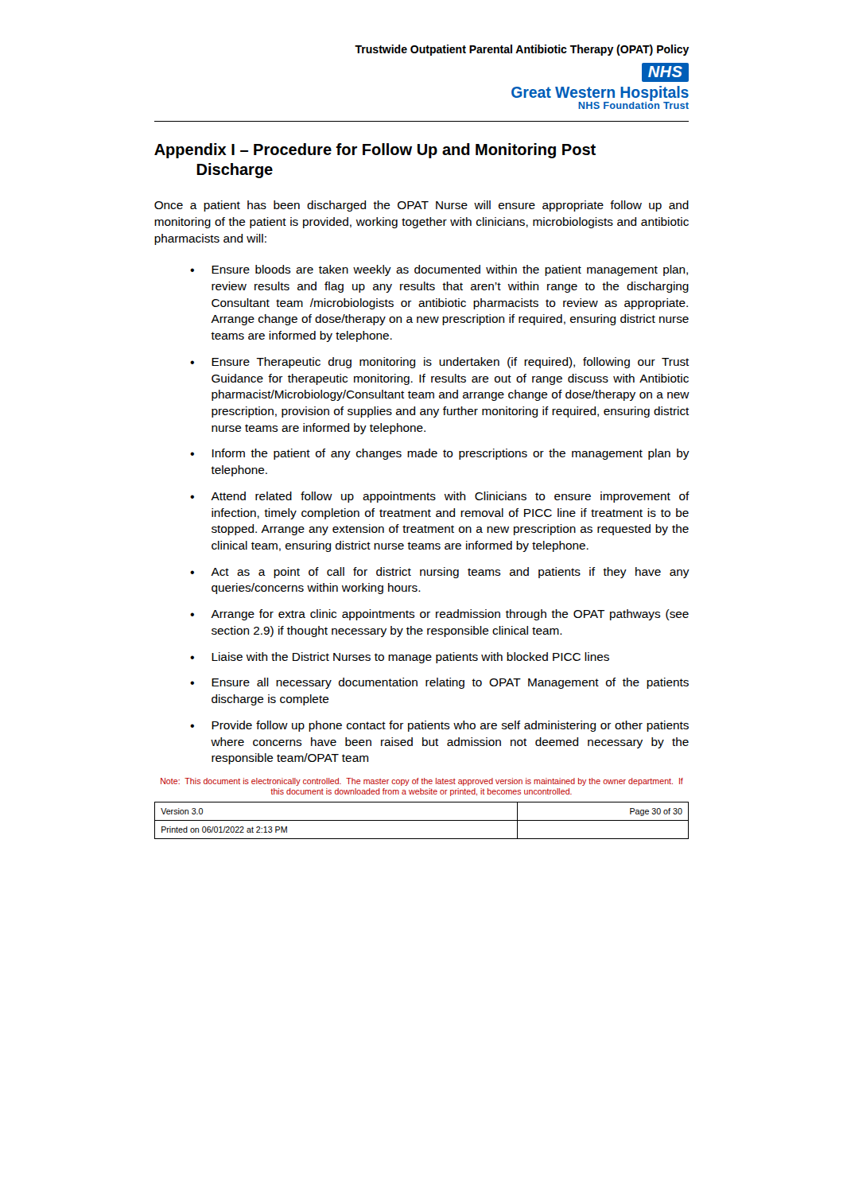Trustwide Outpatient Parental Antibiotic Therapy (OPAT) Policy
NHS
Great Western Hospitals
NHS Foundation Trust
Appendix I – Procedure for Follow Up and Monitoring Post Discharge
Once a patient has been discharged the OPAT Nurse will ensure appropriate follow up and monitoring of the patient is provided, working together with clinicians, microbiologists and antibiotic pharmacists and will:
Ensure bloods are taken weekly as documented within the patient management plan, review results and flag up any results that aren’t within range to the discharging Consultant team /microbiologists or antibiotic pharmacists to review as appropriate. Arrange change of dose/therapy on a new prescription if required, ensuring district nurse teams are informed by telephone.
Ensure Therapeutic drug monitoring is undertaken (if required), following our Trust Guidance for therapeutic monitoring. If results are out of range discuss with Antibiotic pharmacist/Microbiology/Consultant team and arrange change of dose/therapy on a new prescription, provision of supplies and any further monitoring if required, ensuring district nurse teams are informed by telephone.
Inform the patient of any changes made to prescriptions or the management plan by telephone.
Attend related follow up appointments with Clinicians to ensure improvement of infection, timely completion of treatment and removal of PICC line if treatment is to be stopped. Arrange any extension of treatment on a new prescription as requested by the clinical team, ensuring district nurse teams are informed by telephone.
Act as a point of call for district nursing teams and patients if they have any queries/concerns within working hours.
Arrange for extra clinic appointments or readmission through the OPAT pathways (see section 2.9) if thought necessary by the responsible clinical team.
Liaise with the District Nurses to manage patients with blocked PICC lines
Ensure all necessary documentation relating to OPAT Management of the patients discharge is complete
Provide follow up phone contact for patients who are self administering or other patients where concerns have been raised but admission not deemed necessary by the responsible team/OPAT team
Note: This document is electronically controlled. The master copy of the latest approved version is maintained by the owner department. If this document is downloaded from a website or printed, it becomes uncontrolled.
| Version 3.0 | Page 30 of 30 |
| Printed on 06/01/2022 at 2:13 PM | |